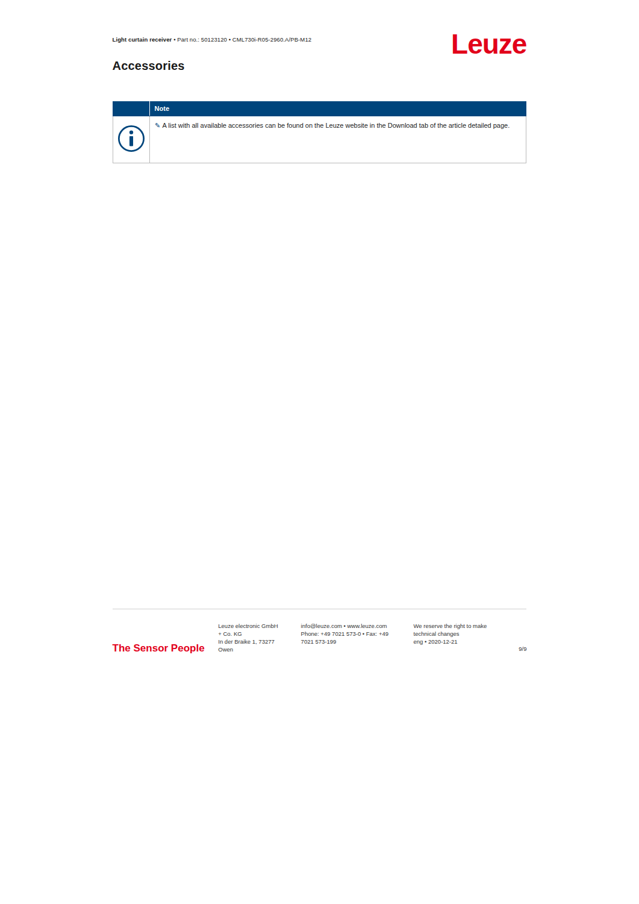Light curtain receiver • Part no.: 50123120 • CML730i-R05-2960.A/PB-M12
Accessories
Leuze
| | Note |
| --- | --- |
| | ✎ A list with all available accessories can be found on the Leuze website in the Download tab of the article detailed page. |
The Sensor People
Leuze electronic GmbH + Co. KG
In der Braike 1, 73277 Owen
info@leuze.com • www.leuze.com
Phone: +49 7021 573-0 • Fax: +49 7021 573-199
We reserve the right to make technical changes
eng • 2020-12-21
9/9